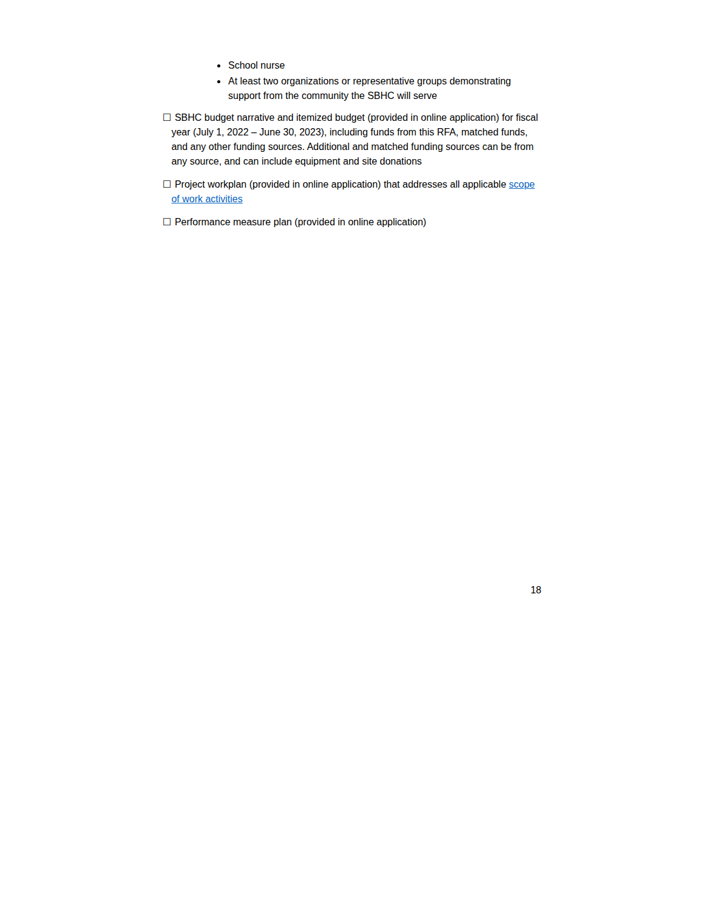School nurse
At least two organizations or representative groups demonstrating support from the community the SBHC will serve
☐SBHC budget narrative and itemized budget (provided in online application) for fiscal year (July 1, 2022 – June 30, 2023), including funds from this RFA, matched funds, and any other funding sources. Additional and matched funding sources can be from any source, and can include equipment and site donations
☐Project workplan (provided in online application) that addresses all applicable scope of work activities
☐Performance measure plan (provided in online application)
18